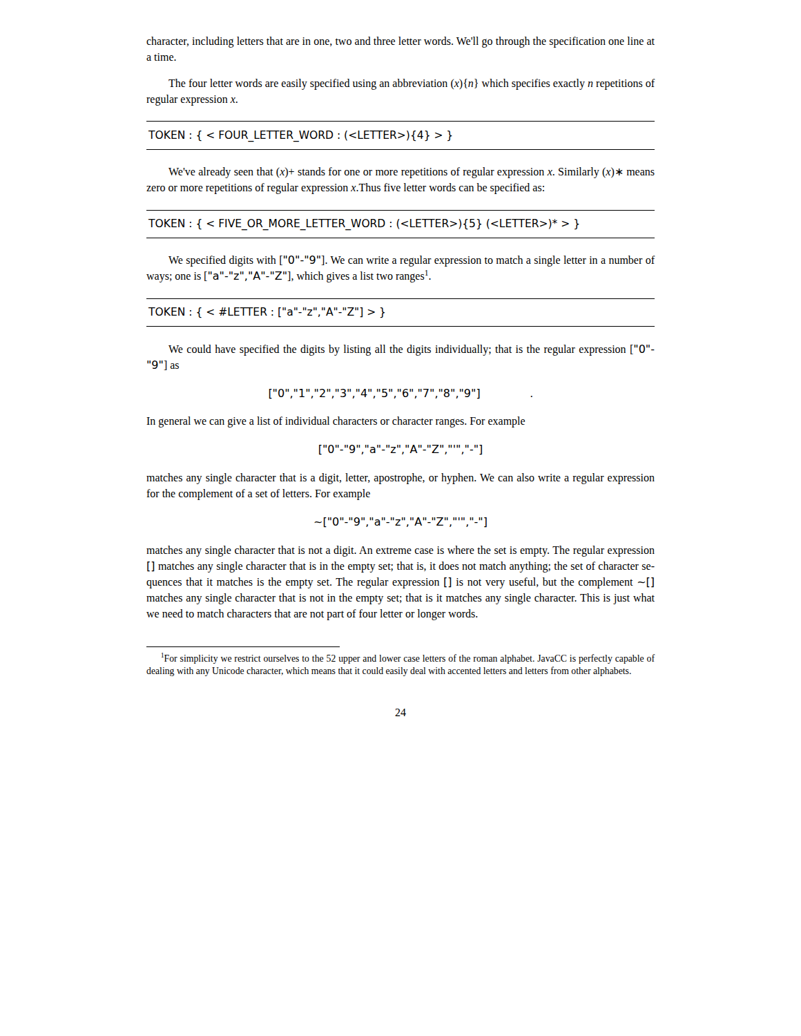character, including letters that are in one, two and three letter words. We'll go through the specification one line at a time.
The four letter words are easily specified using an abbreviation (x){n} which specifies exactly n repetitions of regular expression x.
TOKEN : { < FOUR_LETTER_WORD : (<LETTER>){4} > }
We've already seen that (x)+ stands for one or more repetitions of regular expression x. Similarly (x)∗ means zero or more repetitions of regular expression x.Thus five letter words can be specified as:
TOKEN : { < FIVE_OR_MORE_LETTER_WORD : (<LETTER>){5} (<LETTER>)* > }
We specified digits with ["0"-"9"]. We can write a regular expression to match a single letter in a number of ways; one is ["a"-"z","A"-"Z"], which gives a list two ranges1.
TOKEN : { < #LETTER : ["a"-"z","A"-"Z"] > }
We could have specified the digits by listing all the digits individually; that is the regular expression ["0"-"9"] as
["0","1","2","3","4","5","6","7","8","9"].
In general we can give a list of individual characters or character ranges. For example
["0"-"9","a"-"z","A"-"Z","'","-"]
matches any single character that is a digit, letter, apostrophe, or hyphen. We can also write a regular expression for the complement of a set of letters. For example
~["0"-"9","a"-"z","A"-"Z","'","-"]
matches any single character that is not a digit. An extreme case is where the set is empty. The regular expression [] matches any single character that is in the empty set; that is, it does not match anything; the set of character sequences that it matches is the empty set. The regular expression [] is not very useful, but the complement ~[] matches any single character that is not in the empty set; that is it matches any single character. This is just what we need to match characters that are not part of four letter or longer words.
1For simplicity we restrict ourselves to the 52 upper and lower case letters of the roman alphabet. JavaCC is perfectly capable of dealing with any Unicode character, which means that it could easily deal with accented letters and letters from other alphabets.
24